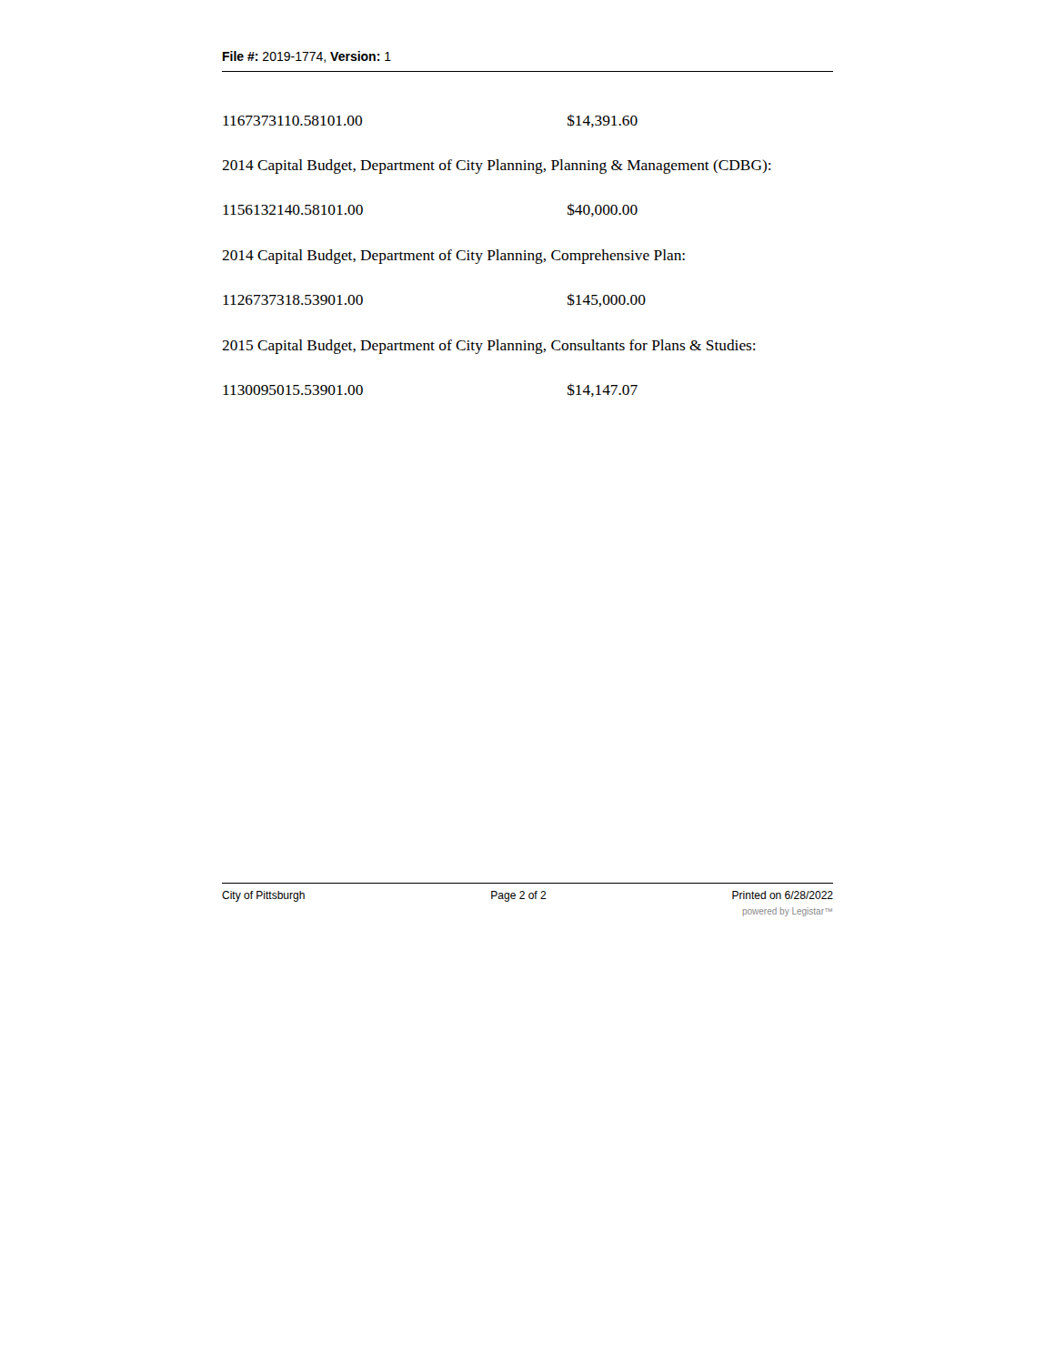File #: 2019-1774, Version: 1
1167373110.58101.00 $14,391.60
2014 Capital Budget, Department of City Planning, Planning & Management (CDBG):
1156132140.58101.00 $40,000.00
2014 Capital Budget, Department of City Planning, Comprehensive Plan:
1126737318.53901.00 $145,000.00
2015 Capital Budget, Department of City Planning, Consultants for Plans & Studies:
1130095015.53901.00 $14,147.07
City of Pittsburgh
Page 2 of 2
Printed on 6/28/2022 powered by Legistar™